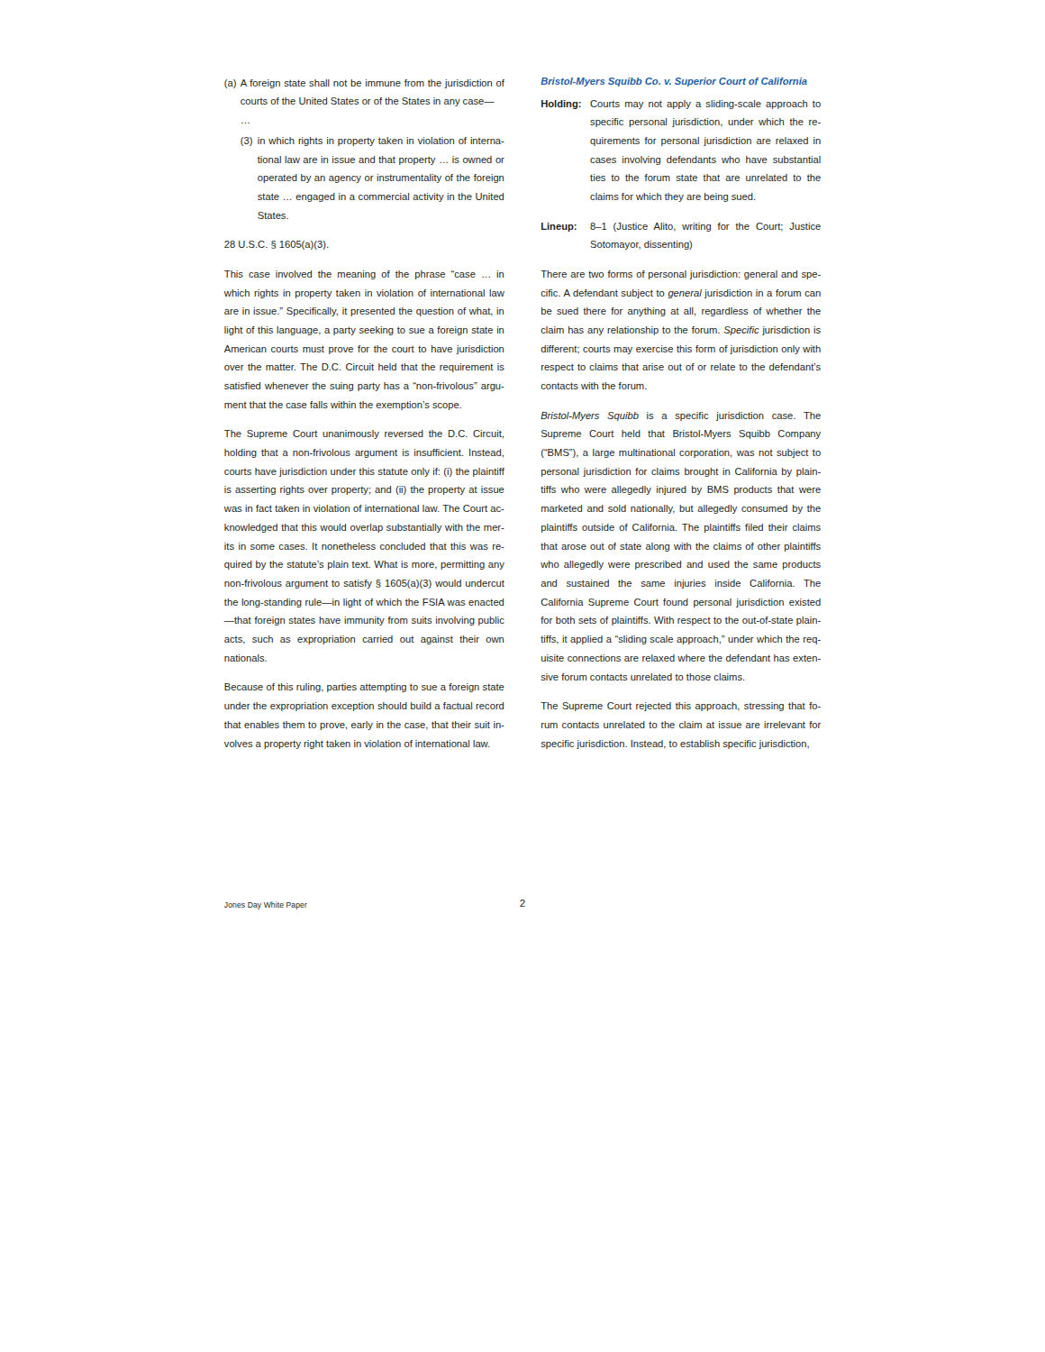(a)
A foreign state shall not be immune from the jurisdiction of courts of the United States or of the States in any case—
…
(3)
in which rights in property taken in violation of international law are in issue and that property … is owned or operated by an agency or instrumentality of the foreign state … engaged in a commercial activity in the United States.
28 U.S.C. § 1605(a)(3).
This case involved the meaning of the phrase “case … in which rights in property taken in violation of international law are in issue.” Specifically, it presented the question of what, in light of this language, a party seeking to sue a foreign state in American courts must prove for the court to have jurisdiction over the matter. The D.C. Circuit held that the requirement is satisfied whenever the suing party has a “non-frivolous” argument that the case falls within the exemption’s scope.
The Supreme Court unanimously reversed the D.C. Circuit, holding that a non-frivolous argument is insufficient. Instead, courts have jurisdiction under this statute only if: (i) the plaintiff is asserting rights over property; and (ii) the property at issue was in fact taken in violation of international law. The Court acknowledged that this would overlap substantially with the merits in some cases. It nonetheless concluded that this was required by the statute’s plain text. What is more, permitting any non-frivolous argument to satisfy § 1605(a)(3) would undercut the long-standing rule—in light of which the FSIA was enacted—that foreign states have immunity from suits involving public acts, such as expropriation carried out against their own nationals.
Because of this ruling, parties attempting to sue a foreign state under the expropriation exception should build a factual record that enables them to prove, early in the case, that their suit involves a property right taken in violation of international law.
Bristol-Myers Squibb Co. v. Superior Court of California
Holding:
Courts may not apply a sliding-scale approach to specific personal jurisdiction, under which the requirements for personal jurisdiction are relaxed in cases involving defendants who have substantial ties to the forum state that are unrelated to the claims for which they are being sued.
Lineup:
8–1 (Justice Alito, writing for the Court; Justice Sotomayor, dissenting)
There are two forms of personal jurisdiction: general and specific. A defendant subject to general jurisdiction in a forum can be sued there for anything at all, regardless of whether the claim has any relationship to the forum. Specific jurisdiction is different; courts may exercise this form of jurisdiction only with respect to claims that arise out of or relate to the defendant’s contacts with the forum.
Bristol-Myers Squibb is a specific jurisdiction case. The Supreme Court held that Bristol-Myers Squibb Company (“BMS”), a large multinational corporation, was not subject to personal jurisdiction for claims brought in California by plaintiffs who were allegedly injured by BMS products that were marketed and sold nationally, but allegedly consumed by the plaintiffs outside of California. The plaintiffs filed their claims that arose out of state along with the claims of other plaintiffs who allegedly were prescribed and used the same products and sustained the same injuries inside California. The California Supreme Court found personal jurisdiction existed for both sets of plaintiffs. With respect to the out-of-state plaintiffs, it applied a “sliding scale approach,” under which the requisite connections are relaxed where the defendant has extensive forum contacts unrelated to those claims.
The Supreme Court rejected this approach, stressing that forum contacts unrelated to the claim at issue are irrelevant for specific jurisdiction. Instead, to establish specific jurisdiction,
Jones Day White Paper
2